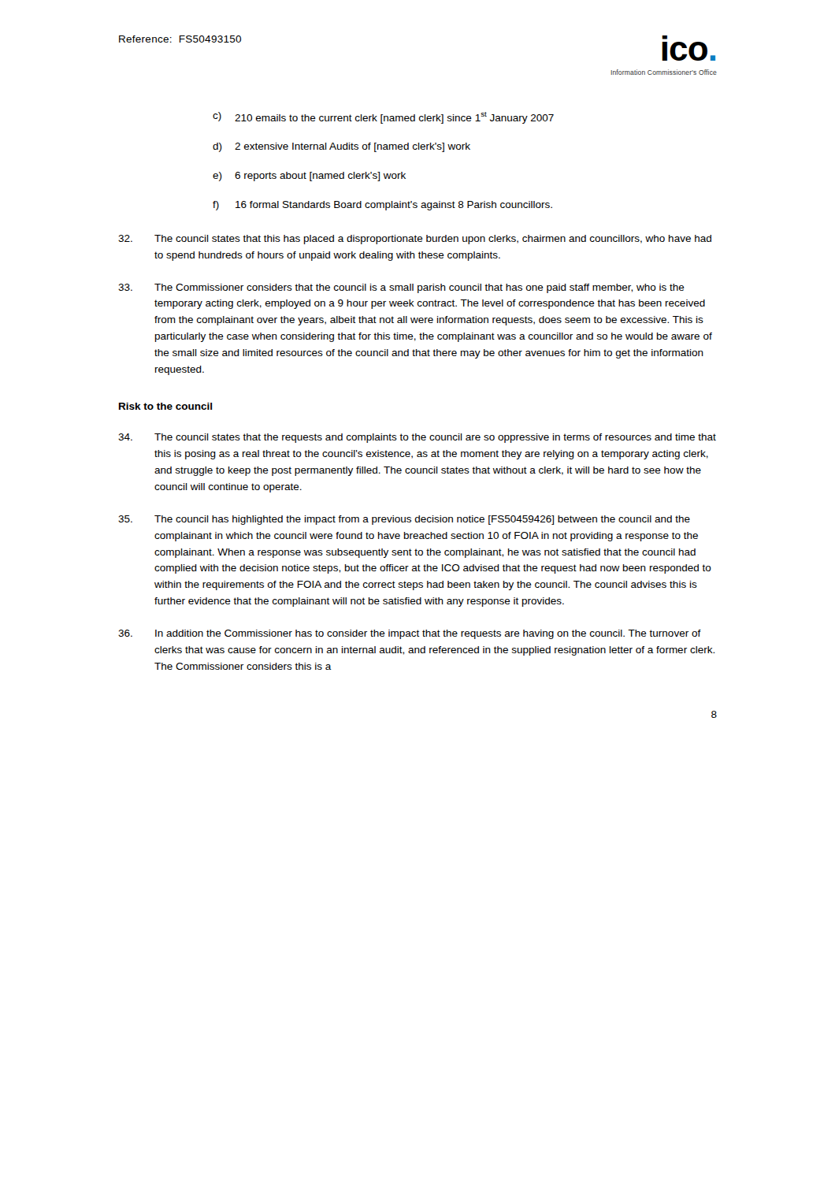Reference: FS50493150
ico.
Information Commissioner's Office
c) 210 emails to the current clerk [named clerk] since 1st January 2007
d) 2 extensive Internal Audits of [named clerk's] work
e) 6 reports about [named clerk's] work
f) 16 formal Standards Board complaint's against 8 Parish councillors.
32.
The council states that this has placed a disproportionate burden upon clerks, chairmen and councillors, who have had to spend hundreds of hours of unpaid work dealing with these complaints.
33.
The Commissioner considers that the council is a small parish council that has one paid staff member, who is the temporary acting clerk, employed on a 9 hour per week contract. The level of correspondence that has been received from the complainant over the years, albeit that not all were information requests, does seem to be excessive. This is particularly the case when considering that for this time, the complainant was a councillor and so he would be aware of the small size and limited resources of the council and that there may be other avenues for him to get the information requested.
Risk to the council
34.
The council states that the requests and complaints to the council are so oppressive in terms of resources and time that this is posing as a real threat to the council's existence, as at the moment they are relying on a temporary acting clerk, and struggle to keep the post permanently filled. The council states that without a clerk, it will be hard to see how the council will continue to operate.
35.
The council has highlighted the impact from a previous decision notice [FS50459426] between the council and the complainant in which the council were found to have breached section 10 of FOIA in not providing a response to the complainant. When a response was subsequently sent to the complainant, he was not satisfied that the council had complied with the decision notice steps, but the officer at the ICO advised that the request had now been responded to within the requirements of the FOIA and the correct steps had been taken by the council. The council advises this is further evidence that the complainant will not be satisfied with any response it provides.
36.
In addition the Commissioner has to consider the impact that the requests are having on the council. The turnover of clerks that was cause for concern in an internal audit, and referenced in the supplied resignation letter of a former clerk. The Commissioner considers this is a
8